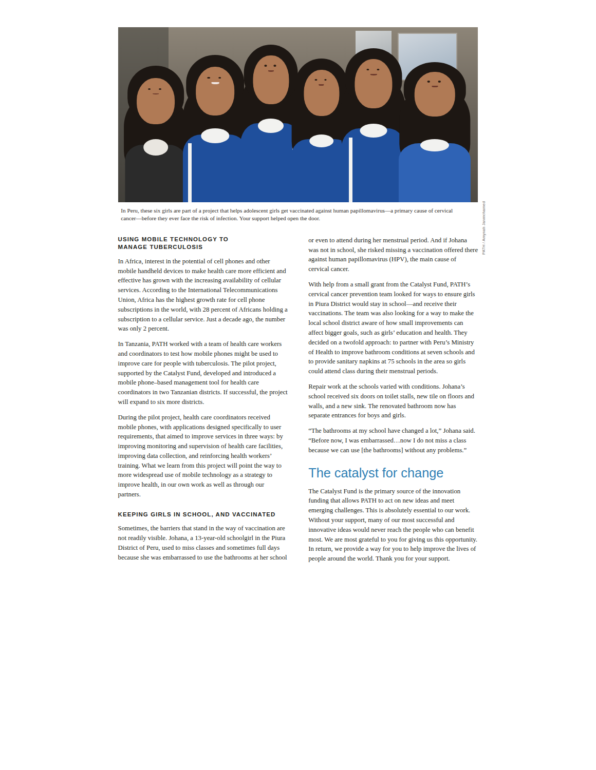PATH / Amynah Janmohamed
In Peru, these six girls are part of a project that helps adolescent girls get vaccinated against human papillomavirus—a primary cause of cervical cancer—before they ever face the risk of infection. Your support helped open the door.
Using mobile technology to
manage tuberculosis
In Africa, interest in the potential of cell phones and other mobile handheld devices to make health care more efficient and effective has grown with the increasing availability of cellular services. According to the International Telecommunications Union, Africa has the highest growth rate for cell phone subscriptions in the world, with 28 percent of Africans holding a subscription to a cellular service. Just a decade ago, the number was only 2 percent.
In Tanzania, PATH worked with a team of health care workers and coordinators to test how mobile phones might be used to improve care for people with tuberculosis. The pilot project, supported by the Catalyst Fund, developed and introduced a mobile phone–based management tool for health care coordinators in two Tanzanian districts. If successful, the project will expand to six more districts.
During the pilot project, health care coordinators received mobile phones, with applications designed specifically to user requirements, that aimed to improve services in three ways: by improving monitoring and supervision of health care facilities, improving data collection, and reinforcing health workers’ training. What we learn from this project will point the way to more widespread use of mobile technology as a strategy to improve health, in our own work as well as through our partners.
Keeping girls in school, and vaccinated
Sometimes, the barriers that stand in the way of vaccination are not readily visible. Johana, a 13-year-old schoolgirl in the Piura District of Peru, used to miss classes and sometimes full days because she was embarrassed to use the bathrooms at her school or even to attend during her menstrual period. And if Johana was not in school, she risked missing a vaccination offered there against human papillomavirus (HPV), the main cause of cervical cancer.
With help from a small grant from the Catalyst Fund, PATH’s cervical cancer prevention team looked for ways to ensure girls in Piura District would stay in school—and receive their vaccinations. The team was also looking for a way to make the local school district aware of how small improvements can affect bigger goals, such as girls’ education and health. They decided on a twofold approach: to partner with Peru’s Ministry of Health to improve bathroom conditions at seven schools and to provide sanitary napkins at 75 schools in the area so girls could attend class during their menstrual periods.
Repair work at the schools varied with conditions. Johana’s school received six doors on toilet stalls, new tile on floors and walls, and a new sink. The renovated bathroom now has separate entrances for boys and girls.
“The bathrooms at my school have changed a lot,” Johana said. “Before now, I was embarrassed…now I do not miss a class because we can use [the bathrooms] without any problems.”
The catalyst for change
The Catalyst Fund is the primary source of the innovation funding that allows PATH to act on new ideas and meet emerging challenges. This is absolutely essential to our work. Without your support, many of our most successful and innovative ideas would never reach the people who can benefit most. We are most grateful to you for giving us this opportunity. In return, we provide a way for you to help improve the lives of people around the world. Thank you for your support.